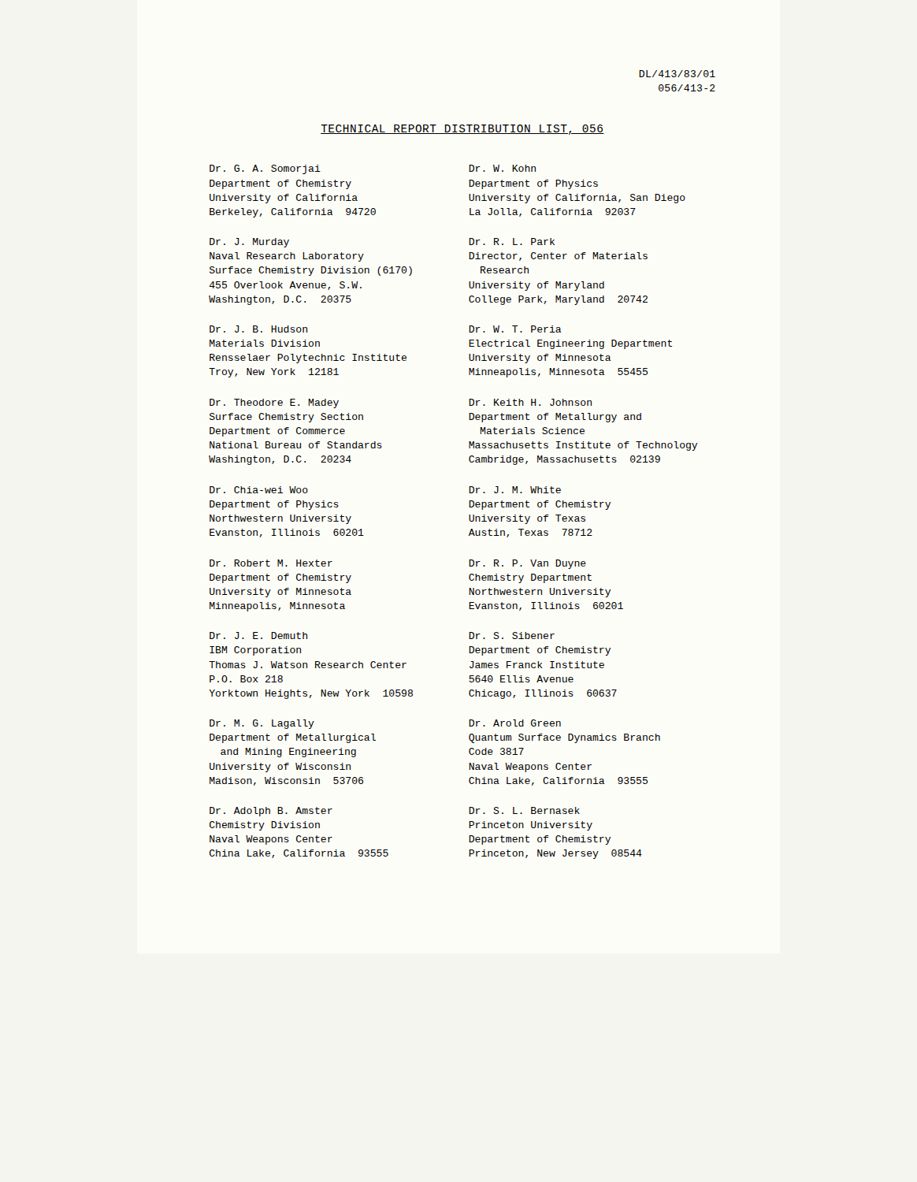DL/413/83/01
056/413-2
TECHNICAL REPORT DISTRIBUTION LIST, 056
| Dr. G. A. Somorjai Department of Chemistry University of California Berkeley, California 94720 | Dr. W. Kohn Department of Physics University of California, San Diego La Jolla, California 92037 |
| Dr. J. Murday Naval Research Laboratory Surface Chemistry Division (6170) 455 Overlook Avenue, S.W. Washington, D.C. 20375 | Dr. R. L. Park Director, Center of Materials Research University of Maryland College Park, Maryland 20742 |
| Dr. J. B. Hudson Materials Division Rensselaer Polytechnic Institute Troy, New York 12181 | Dr. W. T. Peria Electrical Engineering Department University of Minnesota Minneapolis, Minnesota 55455 |
| Dr. Theodore E. Madey Surface Chemistry Section Department of Commerce National Bureau of Standards Washington, D.C. 20234 | Dr. Keith H. Johnson Department of Metallurgy and Materials Science Massachusetts Institute of Technology Cambridge, Massachusetts 02139 |
| Dr. Chia-wei Woo Department of Physics Northwestern University Evanston, Illinois 60201 | Dr. J. M. White Department of Chemistry University of Texas Austin, Texas 78712 |
| Dr. Robert M. Hexter Department of Chemistry University of Minnesota Minneapolis, Minnesota | Dr. R. P. Van Duyne Chemistry Department Northwestern University Evanston, Illinois 60201 |
| Dr. J. E. Demuth IBM Corporation Thomas J. Watson Research Center P.O. Box 218 Yorktown Heights, New York 10598 | Dr. S. Sibener Department of Chemistry James Franck Institute 5640 Ellis Avenue Chicago, Illinois 60637 |
| Dr. M. G. Lagally Department of Metallurgical and Mining Engineering University of Wisconsin Madison, Wisconsin 53706 | Dr. Arold Green Quantum Surface Dynamics Branch Code 3817 Naval Weapons Center China Lake, California 93555 |
| Dr. Adolph B. Amster Chemistry Division Naval Weapons Center China Lake, California 93555 | Dr. S. L. Bernasek Princeton University Department of Chemistry Princeton, New Jersey 08544 |